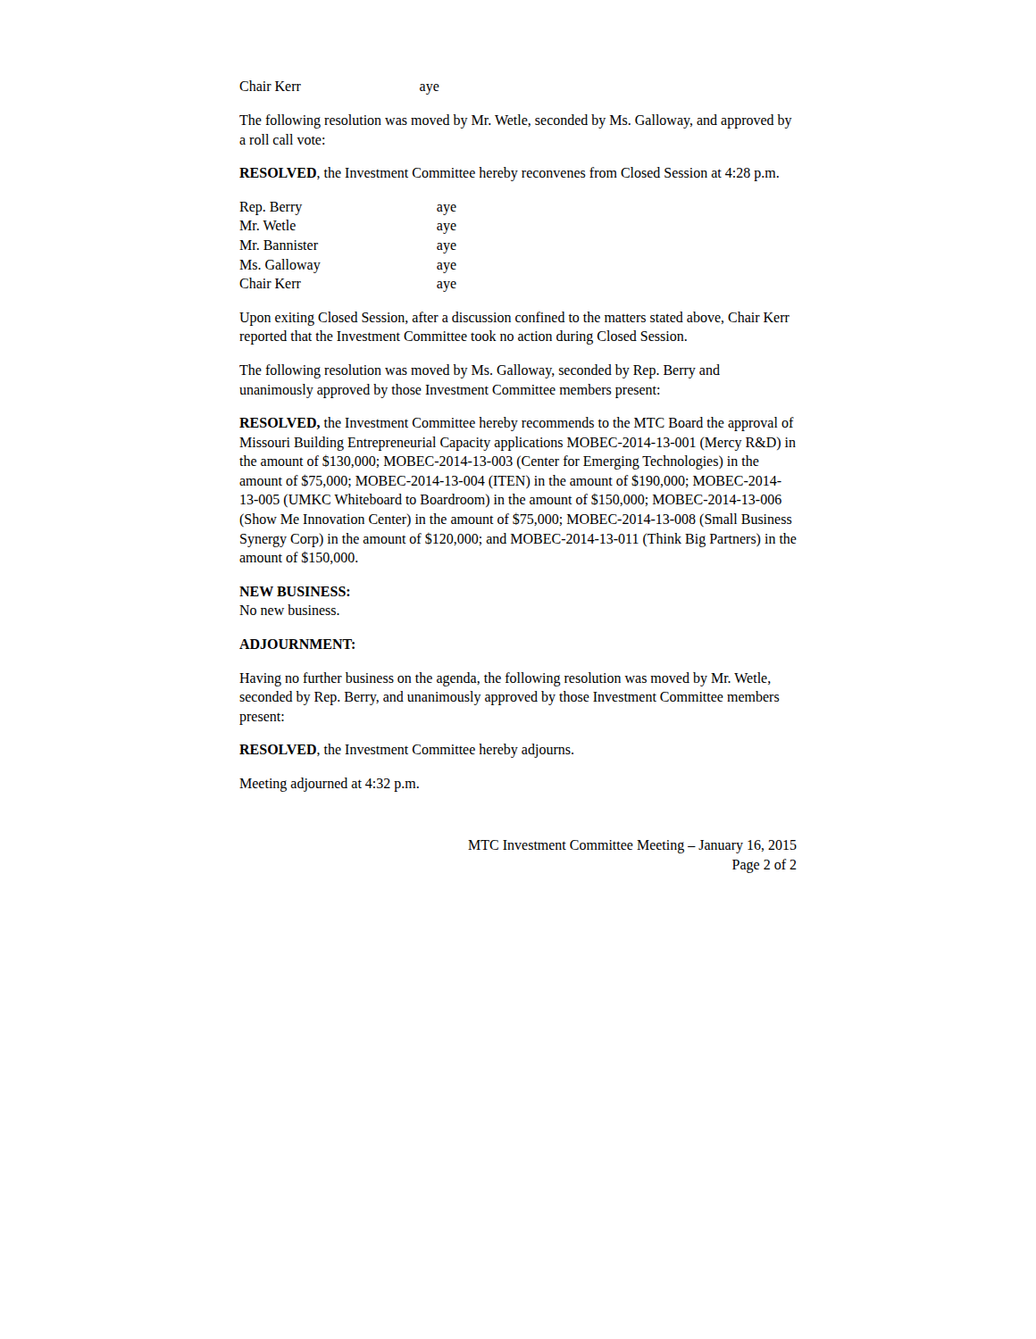Chair Kerraye
The following resolution was moved by Mr. Wetle, seconded by Ms. Galloway, and approved by a roll call vote:
RESOLVED, the Investment Committee hereby reconvenes from Closed Session at 4:28 p.m.
| Rep. Berry | aye |
| Mr. Wetle | aye |
| Mr. Bannister | aye |
| Ms. Galloway | aye |
| Chair Kerr | aye |
Upon exiting Closed Session, after a discussion confined to the matters stated above, Chair Kerr reported that the Investment Committee took no action during Closed Session.
The following resolution was moved by Ms. Galloway, seconded by Rep. Berry and unanimously approved by those Investment Committee members present:
RESOLVED, the Investment Committee hereby recommends to the MTC Board the approval of Missouri Building Entrepreneurial Capacity applications MOBEC-2014-13-001 (Mercy R&D) in the amount of $130,000; MOBEC-2014-13-003 (Center for Emerging Technologies) in the amount of $75,000; MOBEC-2014-13-004 (ITEN) in the amount of $190,000; MOBEC-2014-13-005 (UMKC Whiteboard to Boardroom) in the amount of $150,000; MOBEC-2014-13-006 (Show Me Innovation Center) in the amount of $75,000; MOBEC-2014-13-008 (Small Business Synergy Corp) in the amount of $120,000; and MOBEC-2014-13-011 (Think Big Partners) in the amount of $150,000.
NEW BUSINESS:
No new business.
ADJOURNMENT:
Having no further business on the agenda, the following resolution was moved by Mr. Wetle, seconded by Rep. Berry, and unanimously approved by those Investment Committee members present:
RESOLVED, the Investment Committee hereby adjourns.
Meeting adjourned at 4:32 p.m.
MTC Investment Committee Meeting – January 16, 2015
Page 2 of 2